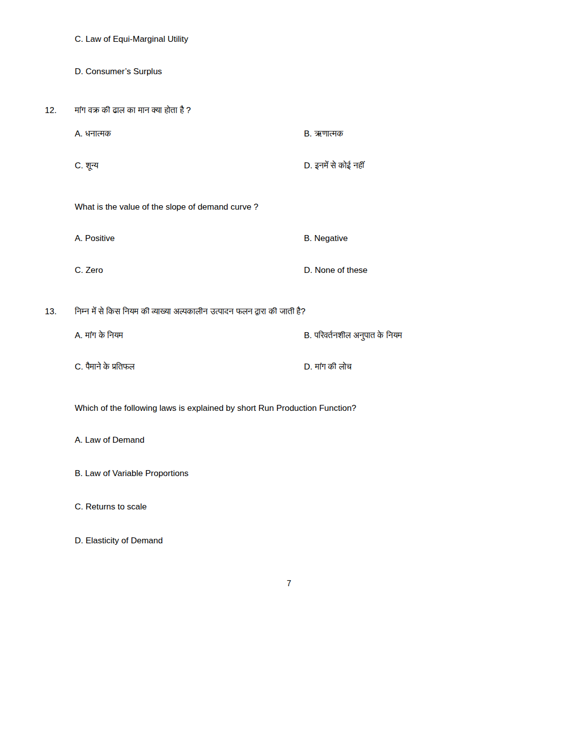C. Law of Equi-Marginal Utility
D. Consumer’s Surplus
12.
मांग वक्र की ढाल का मान क्या होता है ?
| A. धनात्मक | B. ऋणात्मक |
| C. शून्य | D. इनमें से कोई नहीं |
What is the value of the slope of demand curve ?
| A. Positive | B. Negative |
| C. Zero | D. None of these |
13.
निम्न में से किस नियम की व्याख्या अल्पकालीन उत्पादन फलन द्वारा की जाती है?
| A. मांग के नियम | B. परिवर्तनशील अनुपात के नियम |
| C. पैमाने के प्रतिफल | D. मांग की लोच |
Which of the following laws is explained by short Run Production Function?
A. Law of Demand
B. Law of Variable Proportions
C. Returns to scale
D. Elasticity of Demand
7